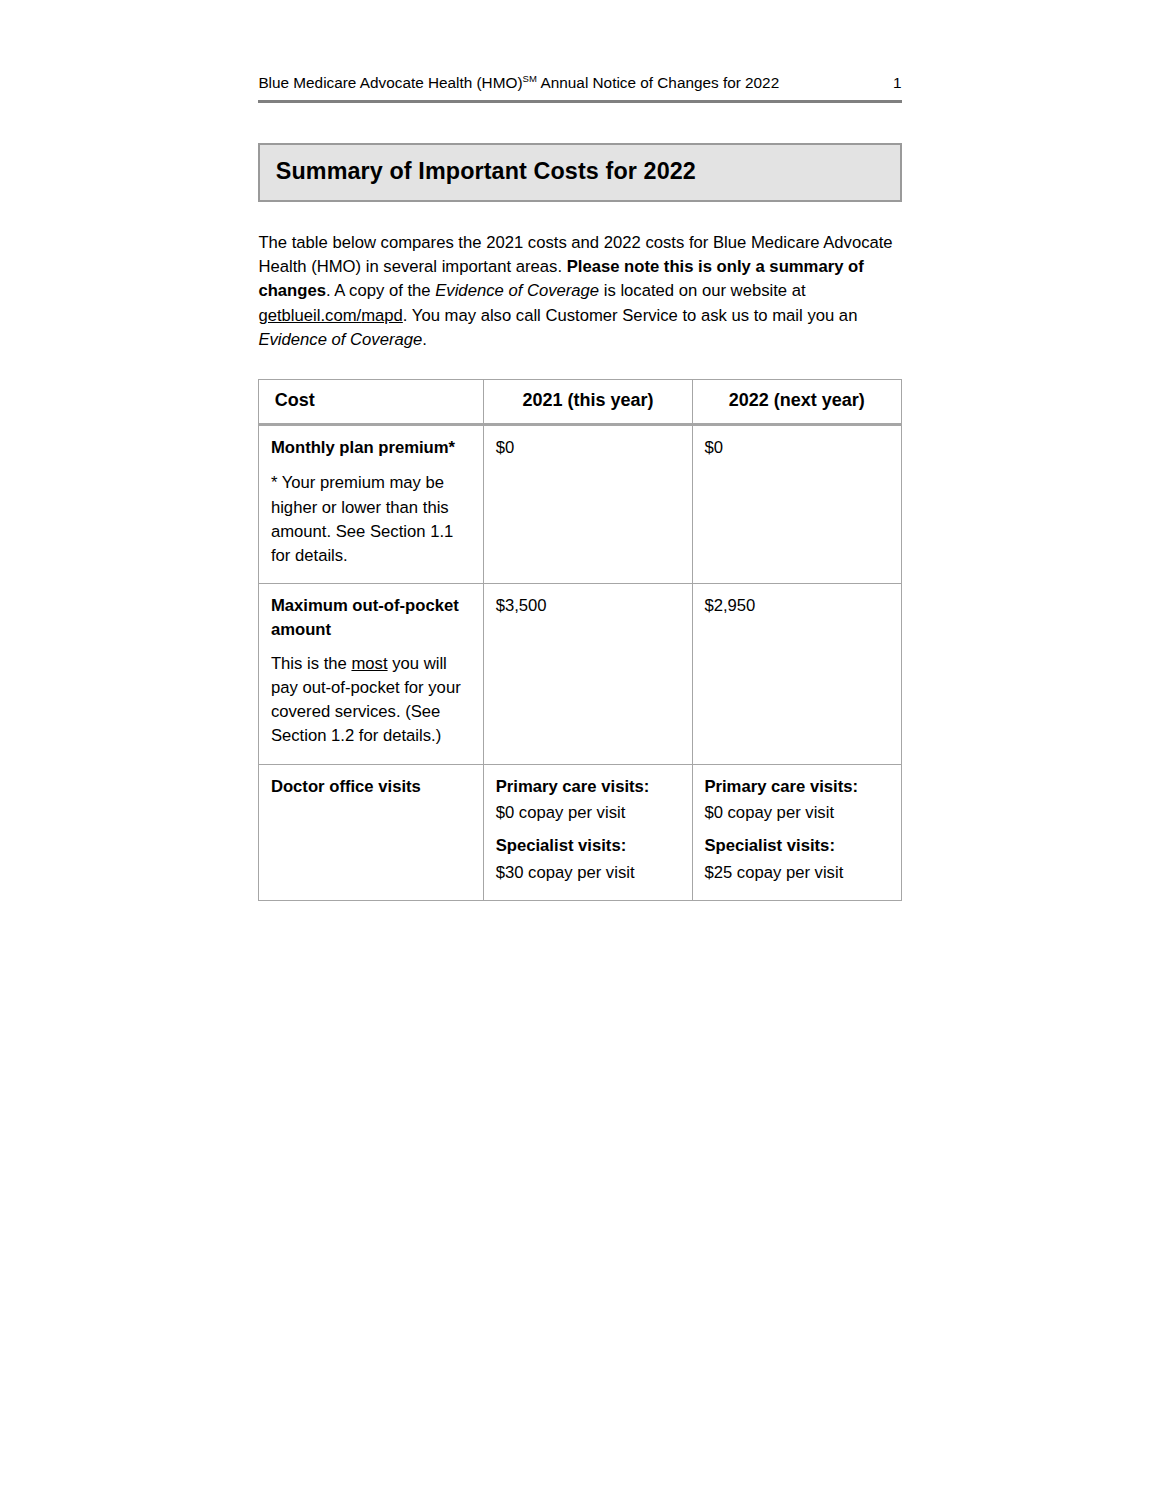Blue Medicare Advocate Health (HMO)SM Annual Notice of Changes for 2022
1
Summary of Important Costs for 2022
The table below compares the 2021 costs and 2022 costs for Blue Medicare Advocate Health (HMO) in several important areas. Please note this is only a summary of changes. A copy of the Evidence of Coverage is located on our website at getblueil.com/mapd. You may also call Customer Service to ask us to mail you an Evidence of Coverage.
| Cost | 2021 (this year) | 2022 (next year) |
| --- | --- | --- |
| Monthly plan premium* * Your premium may be higher or lower than this amount. See Section 1.1 for details. | $0 | $0 |
| Maximum out-of-pocket amount This is the most you will pay out-of-pocket for your covered services. (See Section 1.2 for details.) | $3,500 | $2,950 |
| Doctor office visits | Primary care visits: $0 copay per visit Specialist visits: $30 copay per visit | Primary care visits: $0 copay per visit Specialist visits: $25 copay per visit |